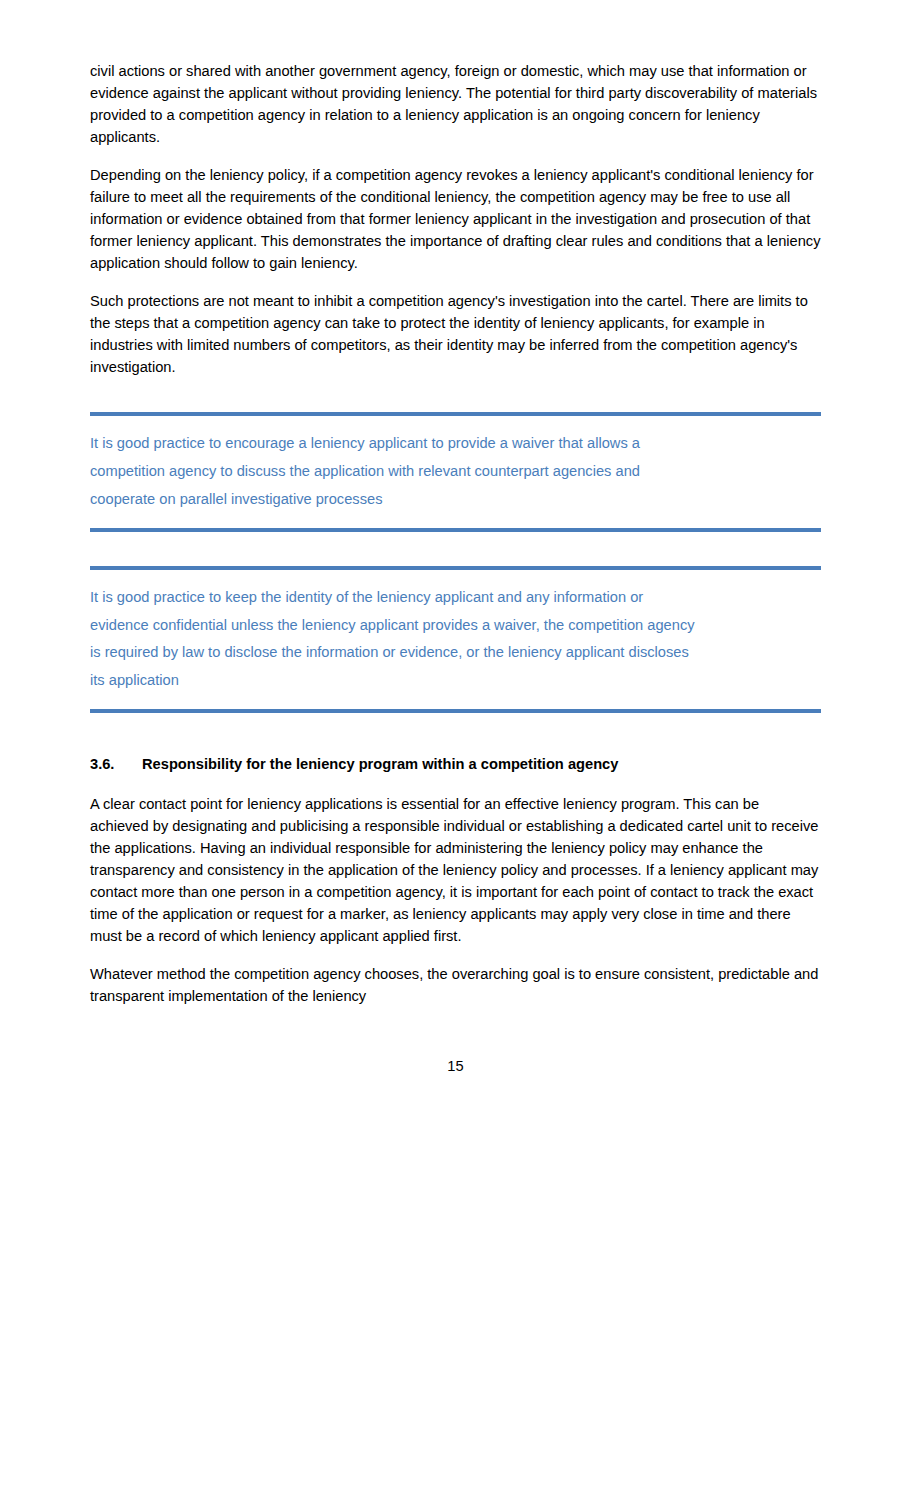civil actions or shared with another government agency, foreign or domestic, which may use that information or evidence against the applicant without providing leniency. The potential for third party discoverability of materials provided to a competition agency in relation to a leniency application is an ongoing concern for leniency applicants.
Depending on the leniency policy, if a competition agency revokes a leniency applicant's conditional leniency for failure to meet all the requirements of the conditional leniency, the competition agency may be free to use all information or evidence obtained from that former leniency applicant in the investigation and prosecution of that former leniency applicant. This demonstrates the importance of drafting clear rules and conditions that a leniency application should follow to gain leniency.
Such protections are not meant to inhibit a competition agency's investigation into the cartel. There are limits to the steps that a competition agency can take to protect the identity of leniency applicants, for example in industries with limited numbers of competitors, as their identity may be inferred from the competition agency's investigation.
It is good practice to encourage a leniency applicant to provide a waiver that allows a competition agency to discuss the application with relevant counterpart agencies and cooperate on parallel investigative processes
It is good practice to keep the identity of the leniency applicant and any information or evidence confidential unless the leniency applicant provides a waiver, the competition agency is required by law to disclose the information or evidence, or the leniency applicant discloses its application
3.6. Responsibility for the leniency program within a competition agency
A clear contact point for leniency applications is essential for an effective leniency program. This can be achieved by designating and publicising a responsible individual or establishing a dedicated cartel unit to receive the applications. Having an individual responsible for administering the leniency policy may enhance the transparency and consistency in the application of the leniency policy and processes. If a leniency applicant may contact more than one person in a competition agency, it is important for each point of contact to track the exact time of the application or request for a marker, as leniency applicants may apply very close in time and there must be a record of which leniency applicant applied first.
Whatever method the competition agency chooses, the overarching goal is to ensure consistent, predictable and transparent implementation of the leniency
15